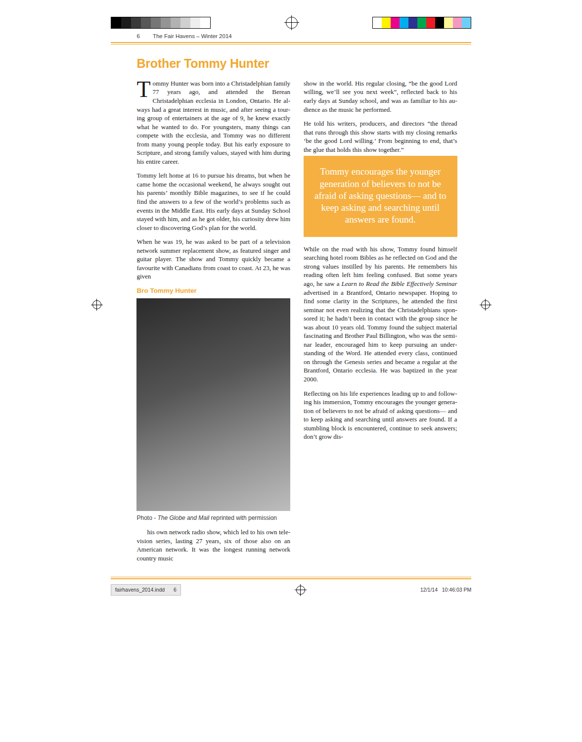6 The Fair Havens – Winter 2014
Brother Tommy Hunter
Tommy Hunter was born into a Christadelphian family 77 years ago, and attended the Berean Christadelphian ecclesia in London, Ontario. He always had a great interest in music, and after seeing a touring group of entertainers at the age of 9, he knew exactly what he wanted to do. For youngsters, many things can compete with the ecclesia, and Tommy was no different from many young people today. But his early exposure to Scripture, and strong family values, stayed with him during his entire career.
Tommy left home at 16 to pursue his dreams, but when he came home the occasional weekend, he always sought out his parents’ monthly Bible magazines, to see if he could find the answers to a few of the world’s problems such as events in the Middle East. His early days at Sunday School stayed with him, and as he got older, his curiosity drew him closer to discovering God’s plan for the world.
When he was 19, he was asked to be part of a television network summer replacement show, as featured singer and guitar player. The show and Tommy quickly became a favourite with Canadians from coast to coast. At 23, he was given
Bro Tommy Hunter
Photo - The Globe and Mail reprinted with permission
his own network radio show, which led to his own television series, lasting 27 years, six of those also on an American network. It was the longest running network country music
show in the world. His regular closing, “be the good Lord willing, we’ll see you next week”, reflected back to his early days at Sunday school, and was as familiar to his audience as the music he performed.
He told his writers, producers, and directors “the thread that runs through this show starts with my closing remarks ‘be the good Lord willing.’ From beginning to end, that’s the glue that holds this show together.”
Tommy encourages the younger generation of believers to not be afraid of asking questions— and to keep asking and searching until answers are found.
While on the road with his show, Tommy found himself searching hotel room Bibles as he reflected on God and the strong values instilled by his parents. He remembers his reading often left him feeling confused. But some years ago, he saw a Learn to Read the Bible Effectively Seminar advertised in a Brantford, Ontario newspaper. Hoping to find some clarity in the Scriptures, he attended the first seminar not even realizing that the Christadelphians sponsored it; he hadn’t been in contact with the group since he was about 10 years old. Tommy found the subject material fascinating and Brother Paul Billington, who was the seminar leader, encouraged him to keep pursuing an understanding of the Word. He attended every class, continued on through the Genesis series and became a regular at the Brantford, Ontario ecclesia. He was baptized in the year 2000.
Reflecting on his life experiences leading up to and following his immersion, Tommy encourages the younger generation of believers to not be afraid of asking questions— and to keep asking and searching until answers are found. If a stumbling block is encountered, continue to seek answers; don’t grow dis-
fairhavens_2014.indd6
12/1/14 10:46:03 PM